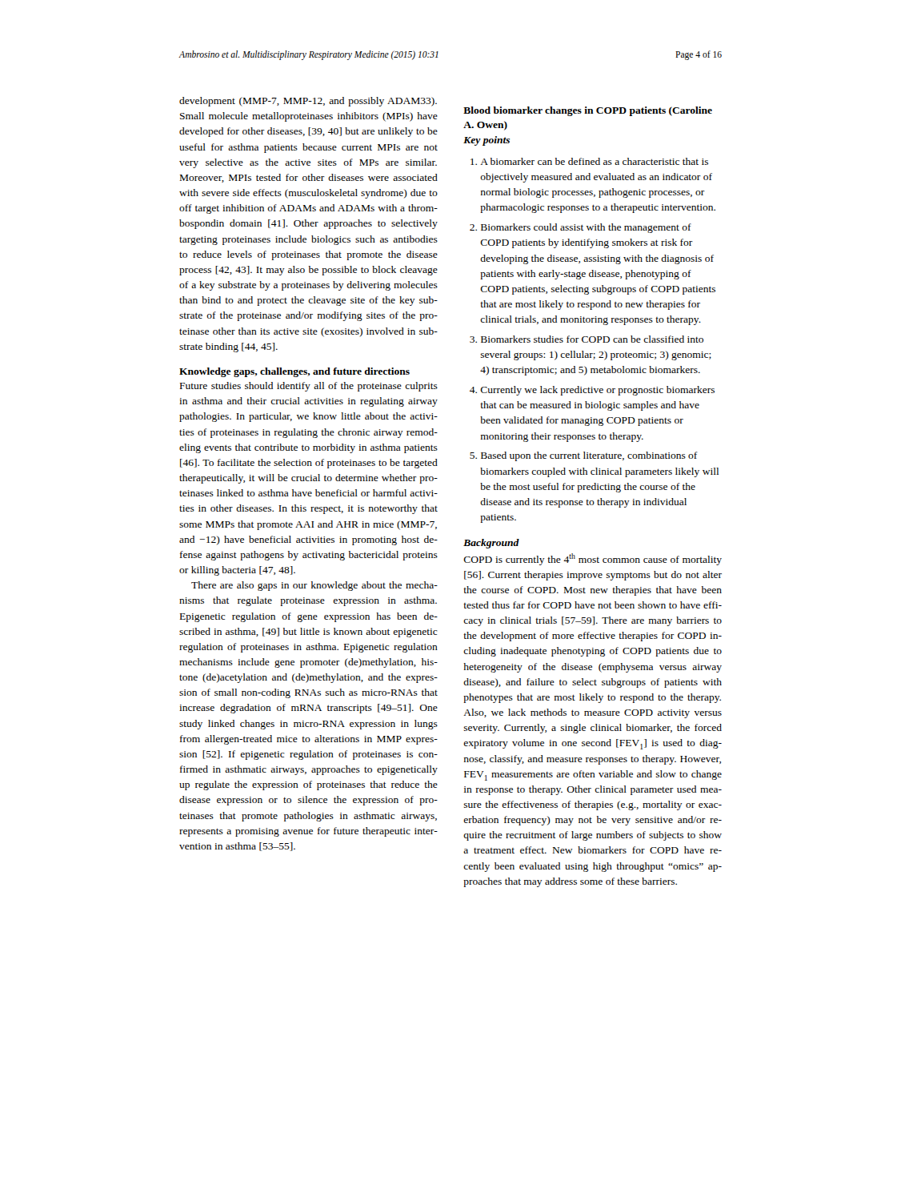Ambrosino et al. Multidisciplinary Respiratory Medicine (2015) 10:31
Page 4 of 16
development (MMP-7, MMP-12, and possibly ADAM33). Small molecule metalloproteinases inhibitors (MPIs) have developed for other diseases, [39, 40] but are unlikely to be useful for asthma patients because current MPIs are not very selective as the active sites of MPs are similar. Moreover, MPIs tested for other diseases were associated with severe side effects (musculoskeletal syndrome) due to off target inhibition of ADAMs and ADAMs with a thrombospondin domain [41]. Other approaches to selectively targeting proteinases include biologics such as antibodies to reduce levels of proteinases that promote the disease process [42, 43]. It may also be possible to block cleavage of a key substrate by a proteinases by delivering molecules than bind to and protect the cleavage site of the key substrate of the proteinase and/or modifying sites of the proteinase other than its active site (exosites) involved in substrate binding [44, 45].
Knowledge gaps, challenges, and future directions
Future studies should identify all of the proteinase culprits in asthma and their crucial activities in regulating airway pathologies. In particular, we know little about the activities of proteinases in regulating the chronic airway remodeling events that contribute to morbidity in asthma patients [46]. To facilitate the selection of proteinases to be targeted therapeutically, it will be crucial to determine whether proteinases linked to asthma have beneficial or harmful activities in other diseases. In this respect, it is noteworthy that some MMPs that promote AAI and AHR in mice (MMP-7, and −12) have beneficial activities in promoting host defense against pathogens by activating bactericidal proteins or killing bacteria [47, 48].
There are also gaps in our knowledge about the mechanisms that regulate proteinase expression in asthma. Epigenetic regulation of gene expression has been described in asthma, [49] but little is known about epigenetic regulation of proteinases in asthma. Epigenetic regulation mechanisms include gene promoter (de)methylation, histone (de)acetylation and (de)methylation, and the expression of small non-coding RNAs such as micro-RNAs that increase degradation of mRNA transcripts [49–51]. One study linked changes in micro-RNA expression in lungs from allergen-treated mice to alterations in MMP expression [52]. If epigenetic regulation of proteinases is confirmed in asthmatic airways, approaches to epigenetically up regulate the expression of proteinases that reduce the disease expression or to silence the expression of proteinases that promote pathologies in asthmatic airways, represents a promising avenue for future therapeutic intervention in asthma [53–55].
Blood biomarker changes in COPD patients (Caroline A. Owen)
Key points
A biomarker can be defined as a characteristic that is objectively measured and evaluated as an indicator of normal biologic processes, pathogenic processes, or pharmacologic responses to a therapeutic intervention.
Biomarkers could assist with the management of COPD patients by identifying smokers at risk for developing the disease, assisting with the diagnosis of patients with early-stage disease, phenotyping of COPD patients, selecting subgroups of COPD patients that are most likely to respond to new therapies for clinical trials, and monitoring responses to therapy.
Biomarkers studies for COPD can be classified into several groups: 1) cellular; 2) proteomic; 3) genomic; 4) transcriptomic; and 5) metabolomic biomarkers.
Currently we lack predictive or prognostic biomarkers that can be measured in biologic samples and have been validated for managing COPD patients or monitoring their responses to therapy.
Based upon the current literature, combinations of biomarkers coupled with clinical parameters likely will be the most useful for predicting the course of the disease and its response to therapy in individual patients.
Background
COPD is currently the 4th most common cause of mortality [56]. Current therapies improve symptoms but do not alter the course of COPD. Most new therapies that have been tested thus far for COPD have not been shown to have efficacy in clinical trials [57–59]. There are many barriers to the development of more effective therapies for COPD including inadequate phenotyping of COPD patients due to heterogeneity of the disease (emphysema versus airway disease), and failure to select subgroups of patients with phenotypes that are most likely to respond to the therapy. Also, we lack methods to measure COPD activity versus severity. Currently, a single clinical biomarker, the forced expiratory volume in one second [FEV1] is used to diagnose, classify, and measure responses to therapy. However, FEV1 measurements are often variable and slow to change in response to therapy. Other clinical parameter used measure the effectiveness of therapies (e.g., mortality or exacerbation frequency) may not be very sensitive and/or require the recruitment of large numbers of subjects to show a treatment effect. New biomarkers for COPD have recently been evaluated using high throughput “omics” approaches that may address some of these barriers.